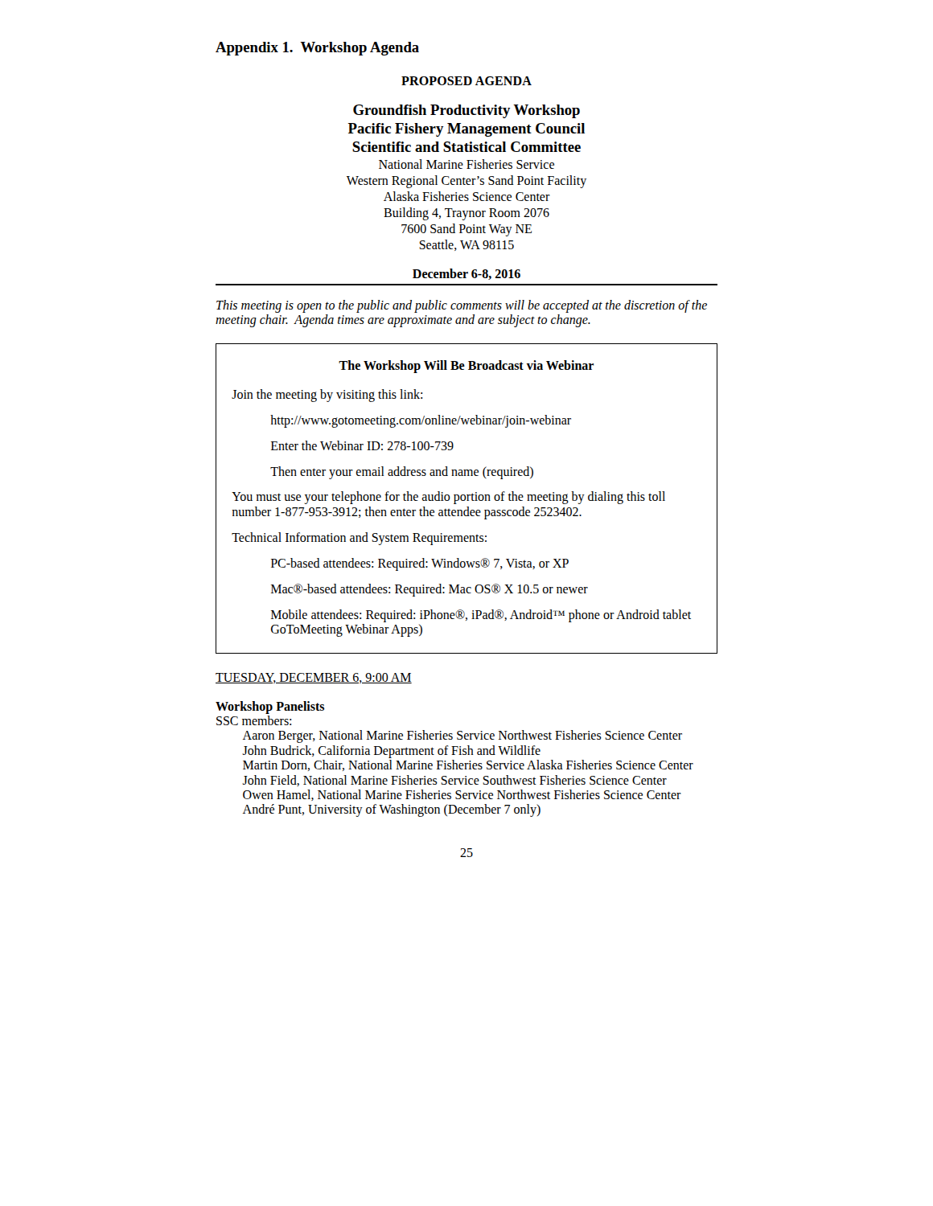Appendix 1. Workshop Agenda
PROPOSED AGENDA
Groundfish Productivity Workshop Pacific Fishery Management Council Scientific and Statistical Committee National Marine Fisheries Service Western Regional Center’s Sand Point Facility Alaska Fisheries Science Center Building 4, Traynor Room 2076 7600 Sand Point Way NE Seattle, WA 98115
December 6-8, 2016
This meeting is open to the public and public comments will be accepted at the discretion of the meeting chair. Agenda times are approximate and are subject to change.
The Workshop Will Be Broadcast via Webinar
Join the meeting by visiting this link:
http://www.gotomeeting.com/online/webinar/join-webinar
Enter the Webinar ID: 278-100-739
Then enter your email address and name (required)
You must use your telephone for the audio portion of the meeting by dialing this toll number 1-877-953-3912; then enter the attendee passcode 2523402.
Technical Information and System Requirements:
PC-based attendees: Required: Windows® 7, Vista, or XP
Mac®-based attendees: Required: Mac OS® X 10.5 or newer
Mobile attendees: Required: iPhone®, iPad®, Android™ phone or Android tablet GoToMeeting Webinar Apps)
TUESDAY, DECEMBER 6, 9:00 AM
Workshop Panelists
SSC members:
Aaron Berger, National Marine Fisheries Service Northwest Fisheries Science Center
John Budrick, California Department of Fish and Wildlife
Martin Dorn, Chair, National Marine Fisheries Service Alaska Fisheries Science Center
John Field, National Marine Fisheries Service Southwest Fisheries Science Center
Owen Hamel, National Marine Fisheries Service Northwest Fisheries Science Center
André Punt, University of Washington (December 7 only)
25